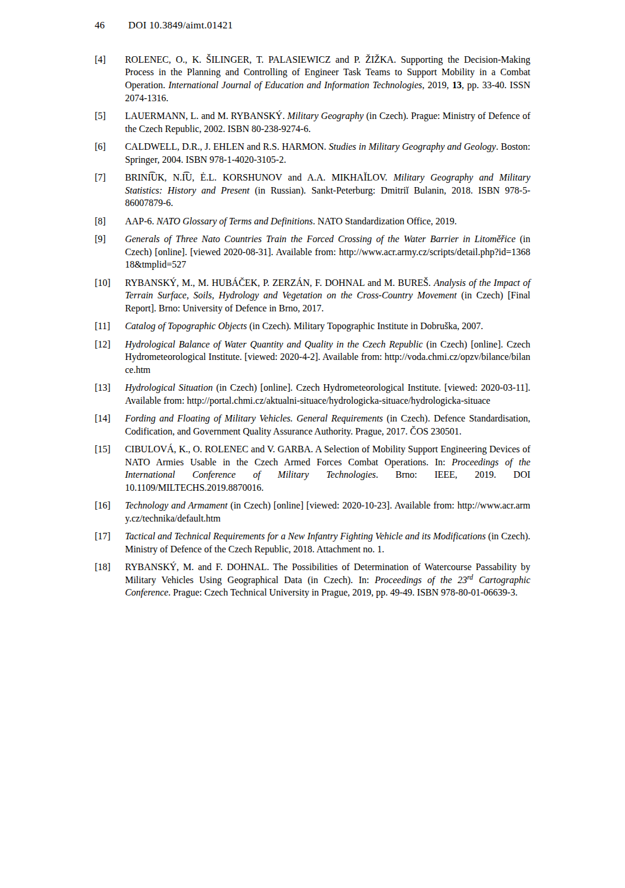46 DOI 10.3849/aimt.01421
[4] ROLENEC, O., K. ŠILINGER, T. PALASIEWICZ and P. ŽIŽKA. Supporting the Decision-Making Process in the Planning and Controlling of Engineer Task Teams to Support Mobility in a Combat Operation. International Journal of Education and Information Technologies, 2019, 13, pp. 33-40. ISSN 2074-1316.
[5] LAUERMANN, L. and M. RYBANSKÝ. Military Geography (in Czech). Prague: Ministry of Defence of the Czech Republic, 2002. ISBN 80-238-9274-6.
[6] CALDWELL, D.R., J. EHLEN and R.S. HARMON. Studies in Military Geography and Geology. Boston: Springer, 2004. ISBN 978-1-4020-3105-2.
[7] BRINI͡UK, N.I͡U, Ė.L. KORSHUNOV and A.A. MIKHAĬLOV. Military Geography and Military Statistics: History and Present (in Russian). Sankt-Peterburg: Dmitriĭ Bulanin, 2018. ISBN 978-5-86007879-6.
[8] AAP-6. NATO Glossary of Terms and Definitions. NATO Standardization Office, 2019.
[9] Generals of Three Nato Countries Train the Forced Crossing of the Water Barrier in Litoměřice (in Czech) [online]. [viewed 2020-08-31]. Available from: http://www.acr.army.cz/scripts/detail.php?id=136818&tmplid=527
[10] RYBANSKÝ, M., M. HUBÁČEK, P. ZERZÁN, F. DOHNAL and M. BUREŠ. Analysis of the Impact of Terrain Surface, Soils, Hydrology and Vegetation on the Cross-Country Movement (in Czech) [Final Report]. Brno: University of Defence in Brno, 2017.
[11] Catalog of Topographic Objects (in Czech). Military Topographic Institute in Dobruška, 2007.
[12] Hydrological Balance of Water Quantity and Quality in the Czech Republic (in Czech) [online]. Czech Hydrometeorological Institute. [viewed: 2020-4-2]. Available from: http://voda.chmi.cz/opzv/bilance/bilance.htm
[13] Hydrological Situation (in Czech) [online]. Czech Hydrometeorological Institute. [viewed: 2020-03-11]. Available from: http://portal.chmi.cz/aktualni-situace/hydrologicka-situace/hydrologicka-situace
[14] Fording and Floating of Military Vehicles. General Requirements (in Czech). Defence Standardisation, Codification, and Government Quality Assurance Authority. Prague, 2017. ČOS 230501.
[15] CIBULOVÁ, K., O. ROLENEC and V. GARBA. A Selection of Mobility Support Engineering Devices of NATO Armies Usable in the Czech Armed Forces Combat Operations. In: Proceedings of the International Conference of Military Technologies. Brno: IEEE, 2019. DOI 10.1109/MILTECHS.2019.8870016.
[16] Technology and Armament (in Czech) [online] [viewed: 2020-10-23]. Available from: http://www.acr.army.cz/technika/default.htm
[17] Tactical and Technical Requirements for a New Infantry Fighting Vehicle and its Modifications (in Czech). Ministry of Defence of the Czech Republic, 2018. Attachment no. 1.
[18] RYBANSKÝ, M. and F. DOHNAL. The Possibilities of Determination of Watercourse Passability by Military Vehicles Using Geographical Data (in Czech). In: Proceedings of the 23rd Cartographic Conference. Prague: Czech Technical University in Prague, 2019, pp. 49-49. ISBN 978-80-01-06639-3.